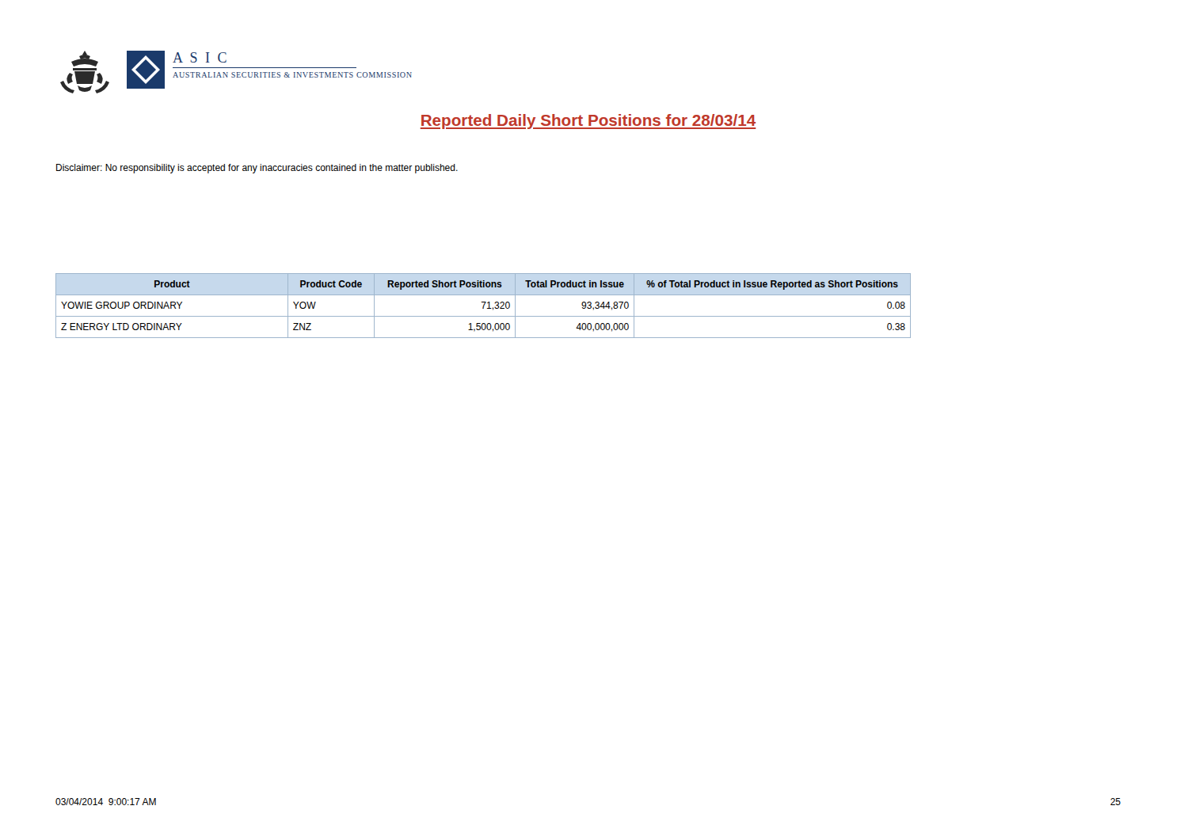A S I C
AUSTRALIAN SECURITIES & INVESTMENTS COMMISSION
Reported Daily Short Positions for 28/03/14
Disclaimer: No responsibility is accepted for any inaccuracies contained in the matter published.
| Product | Product Code | Reported Short Positions | Total Product in Issue | % of Total Product in Issue Reported as Short Positions |
| --- | --- | --- | --- | --- |
| YOWIE GROUP ORDINARY | YOW | 71,320 | 93,344,870 | 0.08 |
| Z ENERGY LTD ORDINARY | ZNZ | 1,500,000 | 400,000,000 | 0.38 |
03/04/2014 9:00:17 AM
25